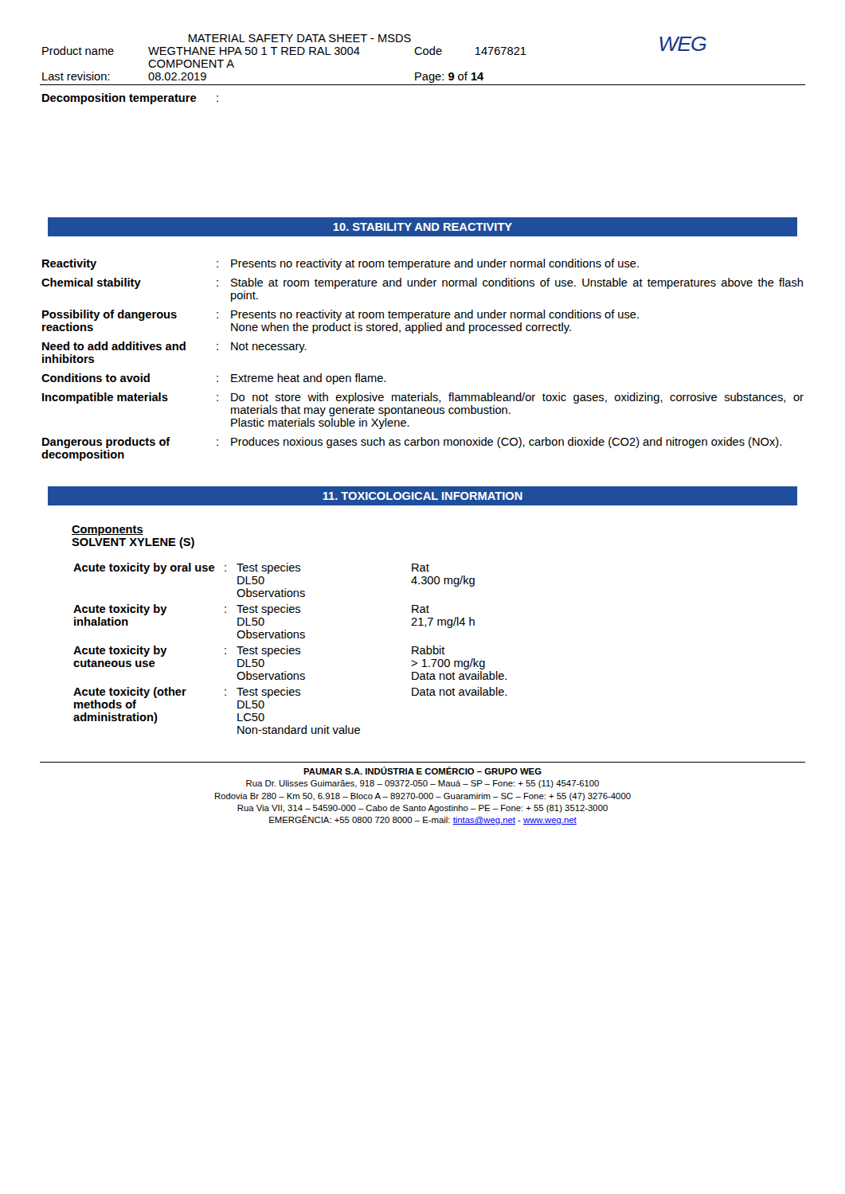| MATERIAL SAFETY DATA SHEET - MSDS | WEG |
| Product name | WEGTHANE HPA 50 1 T RED RAL 3004 COMPONENT A | Code 14767821 |
| Last revision: | 08.02.2019 | Page: 9 of 14 |
| Decomposition temperature | : | |
10. STABILITY AND REACTIVITY
| Reactivity | : | Presents no reactivity at room temperature and under normal conditions of use. |
| Chemical stability | : | Stable at room temperature and under normal conditions of use. Unstable at temperatures above the flash point. |
| Possibility of dangerous reactions | : | Presents no reactivity at room temperature and under normal conditions of use. None when the product is stored, applied and processed correctly. |
| Need to add additives and inhibitors | : | Not necessary. |
| Conditions to avoid | : | Extreme heat and open flame. |
| Incompatible materials | : | Do not store with explosive materials, flammableand/or toxic gases, oxidizing, corrosive substances, or materials that may generate spontaneous combustion. Plastic materials soluble in Xylene. |
| Dangerous products of decomposition | : | Produces noxious gases such as carbon monoxide (CO), carbon dioxide (CO2) and nitrogen oxides (NOx). |
11. TOXICOLOGICAL INFORMATION
Components
SOLVENT XYLENE (S)
| Acute toxicity by oral use | : | Test species DL50 Observations | Rat 4.300 mg/kg |
| Acute toxicity by inhalation | : | Test species DL50 Observations | Rat 21,7 mg/l4 h |
| Acute toxicity by cutaneous use | : | Test species DL50 Observations | Rabbit > 1.700 mg/kg Data not available. |
| Acute toxicity (other methods of administration) | : | Test species DL50 LC50 Non-standard unit value | Data not available. |
PAUMAR S.A. INDÚSTRIA E COMÉRCIO – GRUPO WEG
Rua Dr. Ulisses Guimarães, 918 – 09372-050 – Mauá – SP – Fone: + 55 (11) 4547-6100
Rodovia Br 280 – Km 50, 6.918 – Bloco A – 89270-000 – Guaramirim – SC – Fone: + 55 (47) 3276-4000
Rua Via VII, 314 – 54590-000 – Cabo de Santo Agostinho – PE – Fone: + 55 (81) 3512-3000
EMERGÊNCIA: +55 0800 720 8000 – E-mail: tintas@weg.net - www.weg.net